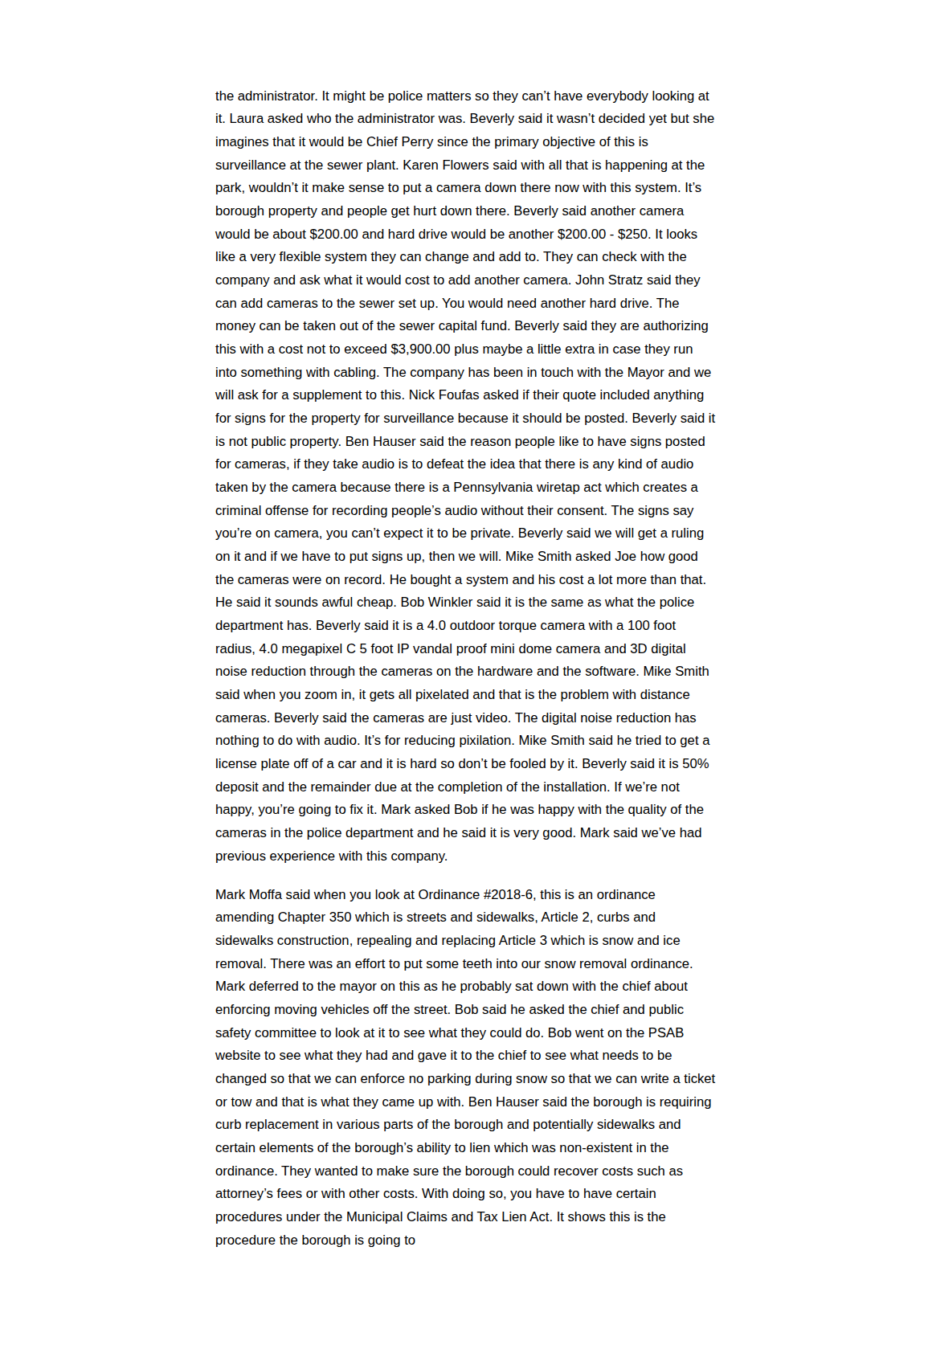the administrator. It might be police matters so they can’t have everybody looking at it. Laura asked who the administrator was. Beverly said it wasn’t decided yet but she imagines that it would be Chief Perry since the primary objective of this is surveillance at the sewer plant. Karen Flowers said with all that is happening at the park, wouldn’t it make sense to put a camera down there now with this system. It’s borough property and people get hurt down there. Beverly said another camera would be about $200.00 and hard drive would be another $200.00 - $250. It looks like a very flexible system they can change and add to. They can check with the company and ask what it would cost to add another camera. John Stratz said they can add cameras to the sewer set up. You would need another hard drive. The money can be taken out of the sewer capital fund. Beverly said they are authorizing this with a cost not to exceed $3,900.00 plus maybe a little extra in case they run into something with cabling. The company has been in touch with the Mayor and we will ask for a supplement to this. Nick Foufas asked if their quote included anything for signs for the property for surveillance because it should be posted. Beverly said it is not public property. Ben Hauser said the reason people like to have signs posted for cameras, if they take audio is to defeat the idea that there is any kind of audio taken by the camera because there is a Pennsylvania wiretap act which creates a criminal offense for recording people’s audio without their consent. The signs say you’re on camera, you can’t expect it to be private. Beverly said we will get a ruling on it and if we have to put signs up, then we will. Mike Smith asked Joe how good the cameras were on record. He bought a system and his cost a lot more than that. He said it sounds awful cheap. Bob Winkler said it is the same as what the police department has. Beverly said it is a 4.0 outdoor torque camera with a 100 foot radius, 4.0 megapixel C 5 foot IP vandal proof mini dome camera and 3D digital noise reduction through the cameras on the hardware and the software. Mike Smith said when you zoom in, it gets all pixelated and that is the problem with distance cameras. Beverly said the cameras are just video. The digital noise reduction has nothing to do with audio. It’s for reducing pixilation. Mike Smith said he tried to get a license plate off of a car and it is hard so don’t be fooled by it. Beverly said it is 50% deposit and the remainder due at the completion of the installation. If we’re not happy, you’re going to fix it. Mark asked Bob if he was happy with the quality of the cameras in the police department and he said it is very good. Mark said we’ve had previous experience with this company.
Mark Moffa said when you look at Ordinance #2018-6, this is an ordinance amending Chapter 350 which is streets and sidewalks, Article 2, curbs and sidewalks construction, repealing and replacing Article 3 which is snow and ice removal. There was an effort to put some teeth into our snow removal ordinance. Mark deferred to the mayor on this as he probably sat down with the chief about enforcing moving vehicles off the street. Bob said he asked the chief and public safety committee to look at it to see what they could do. Bob went on the PSAB website to see what they had and gave it to the chief to see what needs to be changed so that we can enforce no parking during snow so that we can write a ticket or tow and that is what they came up with. Ben Hauser said the borough is requiring curb replacement in various parts of the borough and potentially sidewalks and certain elements of the borough’s ability to lien which was non-existent in the ordinance. They wanted to make sure the borough could recover costs such as attorney’s fees or with other costs. With doing so, you have to have certain procedures under the Municipal Claims and Tax Lien Act. It shows this is the procedure the borough is going to